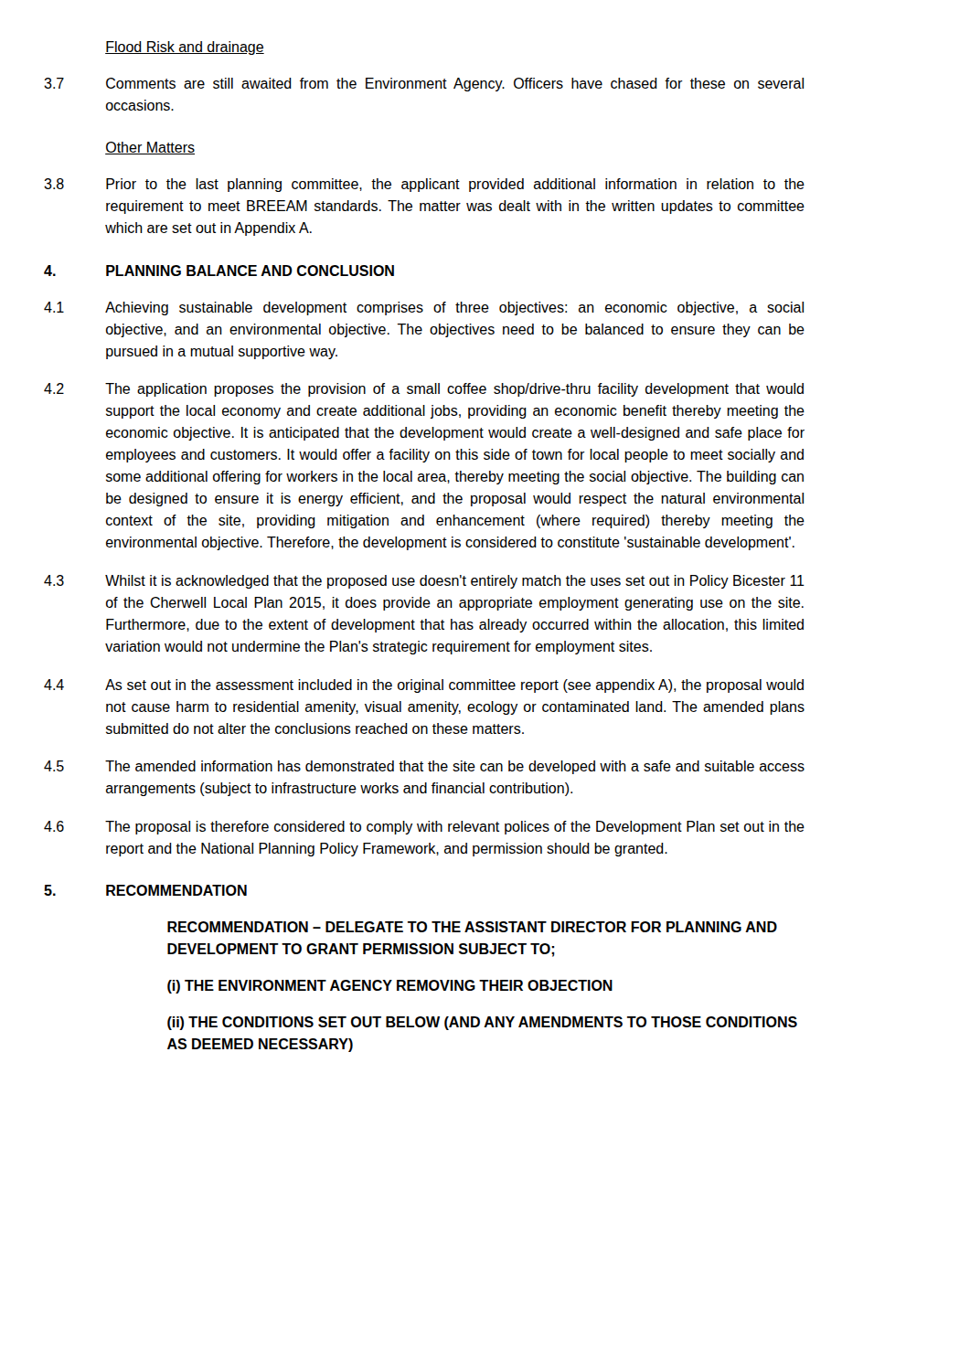Flood Risk and drainage
3.7
Comments are still awaited from the Environment Agency. Officers have chased for these on several occasions.
Other Matters
3.8
Prior to the last planning committee, the applicant provided additional information in relation to the requirement to meet BREEAM standards. The matter was dealt with in the written updates to committee which are set out in Appendix A.
4. PLANNING BALANCE AND CONCLUSION
4.1
Achieving sustainable development comprises of three objectives: an economic objective, a social objective, and an environmental objective. The objectives need to be balanced to ensure they can be pursued in a mutual supportive way.
4.2
The application proposes the provision of a small coffee shop/drive-thru facility development that would support the local economy and create additional jobs, providing an economic benefit thereby meeting the economic objective. It is anticipated that the development would create a well-designed and safe place for employees and customers. It would offer a facility on this side of town for local people to meet socially and some additional offering for workers in the local area, thereby meeting the social objective. The building can be designed to ensure it is energy efficient, and the proposal would respect the natural environmental context of the site, providing mitigation and enhancement (where required) thereby meeting the environmental objective. Therefore, the development is considered to constitute 'sustainable development'.
4.3
Whilst it is acknowledged that the proposed use doesn't entirely match the uses set out in Policy Bicester 11 of the Cherwell Local Plan 2015, it does provide an appropriate employment generating use on the site. Furthermore, due to the extent of development that has already occurred within the allocation, this limited variation would not undermine the Plan's strategic requirement for employment sites.
4.4
As set out in the assessment included in the original committee report (see appendix A), the proposal would not cause harm to residential amenity, visual amenity, ecology or contaminated land. The amended plans submitted do not alter the conclusions reached on these matters.
4.5
The amended information has demonstrated that the site can be developed with a safe and suitable access arrangements (subject to infrastructure works and financial contribution).
4.6
The proposal is therefore considered to comply with relevant polices of the Development Plan set out in the report and the National Planning Policy Framework, and permission should be granted.
5. RECOMMENDATION
RECOMMENDATION – DELEGATE TO THE ASSISTANT DIRECTOR FOR PLANNING AND DEVELOPMENT TO GRANT PERMISSION SUBJECT TO;
(i) THE ENVIRONMENT AGENCY REMOVING THEIR OBJECTION
(ii) THE CONDITIONS SET OUT BELOW (AND ANY AMENDMENTS TO THOSE CONDITIONS AS DEEMED NECESSARY)